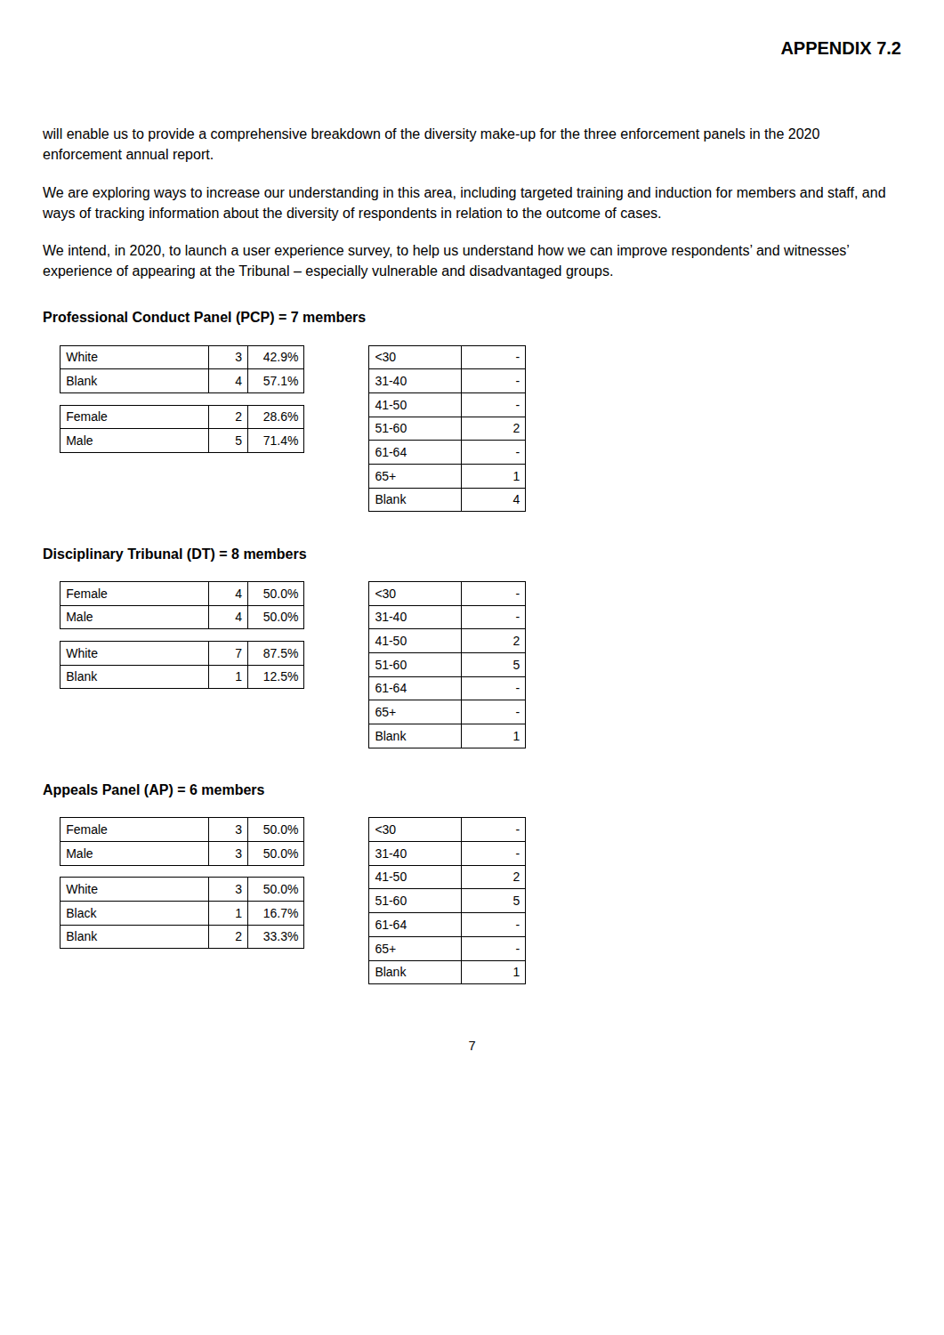APPENDIX 7.2
will enable us to provide a comprehensive breakdown of the diversity make-up for the three enforcement panels in the 2020 enforcement annual report.
We are exploring ways to increase our understanding in this area, including targeted training and induction for members and staff, and ways of tracking information about the diversity of respondents in relation to the outcome of cases.
We intend, in 2020, to launch a user experience survey, to help us understand how we can improve respondents’ and witnesses’ experience of appearing at the Tribunal – especially vulnerable and disadvantaged groups.
Professional Conduct Panel (PCP) = 7 members
| White | 3 | 42.9% |
| Blank | 4 | 57.1% |
| Female | 2 | 28.6% |
| Male | 5 | 71.4% |
| <30 | - |
| 31-40 | - |
| 41-50 | - |
| 51-60 | 2 |
| 61-64 | - |
| 65+ | 1 |
| Blank | 4 |
Disciplinary Tribunal (DT) = 8 members
| Female | 4 | 50.0% |
| Male | 4 | 50.0% |
| White | 7 | 87.5% |
| Blank | 1 | 12.5% |
| <30 | - |
| 31-40 | - |
| 41-50 | 2 |
| 51-60 | 5 |
| 61-64 | - |
| 65+ | - |
| Blank | 1 |
Appeals Panel (AP) = 6 members
| Female | 3 | 50.0% |
| Male | 3 | 50.0% |
| White | 3 | 50.0% |
| Black | 1 | 16.7% |
| Blank | 2 | 33.3% |
| <30 | - |
| 31-40 | - |
| 41-50 | 2 |
| 51-60 | 5 |
| 61-64 | - |
| 65+ | - |
| Blank | 1 |
7